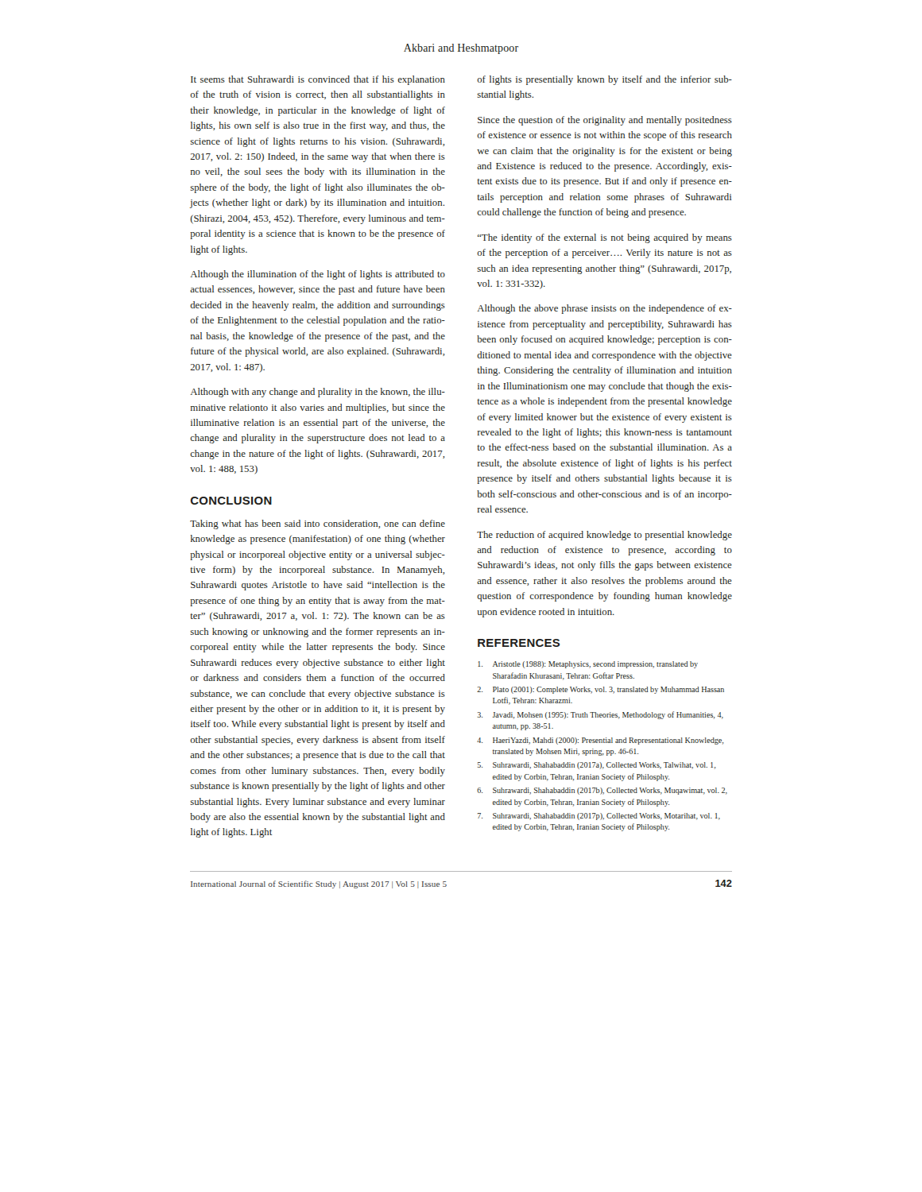Akbari and Heshmatpoor
It seems that Suhrawardi is convinced that if his explanation of the truth of vision is correct, then all substantiallights in their knowledge, in particular in the knowledge of light of lights, his own self is also true in the first way, and thus, the science of light of lights returns to his vision. (Suhrawardi, 2017, vol. 2: 150) Indeed, in the same way that when there is no veil, the soul sees the body with its illumination in the sphere of the body, the light of light also illuminates the objects (whether light or dark) by its illumination and intuition. (Shirazi, 2004, 453, 452). Therefore, every luminous and temporal identity is a science that is known to be the presence of light of lights.
Although the illumination of the light of lights is attributed to actual essences, however, since the past and future have been decided in the heavenly realm, the addition and surroundings of the Enlightenment to the celestial population and the rational basis, the knowledge of the presence of the past, and the future of the physical world, are also explained. (Suhrawardi, 2017, vol. 1: 487).
Although with any change and plurality in the known, the illuminative relationto it also varies and multiplies, but since the illuminative relation is an essential part of the universe, the change and plurality in the superstructure does not lead to a change in the nature of the light of lights. (Suhrawardi, 2017, vol. 1: 488, 153)
Conclusion
Taking what has been said into consideration, one can define knowledge as presence (manifestation) of one thing (whether physical or incorporeal objective entity or a universal subjective form) by the incorporeal substance. In Manamyeh, Suhrawardi quotes Aristotle to have said “intellection is the presence of one thing by an entity that is away from the matter” (Suhrawardi, 2017 a, vol. 1: 72). The known can be as such knowing or unknowing and the former represents an incorporeal entity while the latter represents the body. Since Suhrawardi reduces every objective substance to either light or darkness and considers them a function of the occurred substance, we can conclude that every objective substance is either present by the other or in addition to it, it is present by itself too. While every substantial light is present by itself and other substantial species, every darkness is absent from itself and the other substances; a presence that is due to the call that comes from other luminary substances. Then, every bodily substance is known presentially by the light of lights and other substantial lights. Every luminar substance and every luminar body are also the essential known by the substantial light and light of lights. Light
of lights is presentially known by itself and the inferior substantial lights.
Since the question of the originality and mentally positedness of existence or essence is not within the scope of this research we can claim that the originality is for the existent or being and Existence is reduced to the presence. Accordingly, existent exists due to its presence. But if and only if presence entails perception and relation some phrases of Suhrawardi could challenge the function of being and presence.
“The identity of the external is not being acquired by means of the perception of a perceiver…. Verily its nature is not as such an idea representing another thing” (Suhrawardi, 2017p, vol. 1: 331-332).
Although the above phrase insists on the independence of existence from perceptuality and perceptibility, Suhrawardi has been only focused on acquired knowledge; perception is conditioned to mental idea and correspondence with the objective thing. Considering the centrality of illumination and intuition in the Illuminationism one may conclude that though the existence as a whole is independent from the presental knowledge of every limited knower but the existence of every existent is revealed to the light of lights; this known-ness is tantamount to the effect-ness based on the substantial illumination. As a result, the absolute existence of light of lights is his perfect presence by itself and others substantial lights because it is both self-conscious and other-conscious and is of an incorporeal essence.
The reduction of acquired knowledge to presential knowledge and reduction of existence to presence, according to Suhrawardi’s ideas, not only fills the gaps between existence and essence, rather it also resolves the problems around the question of correspondence by founding human knowledge upon evidence rooted in intuition.
References
Aristotle (1988): Metaphysics, second impression, translated by Sharafadin Khurasani, Tehran: Goftar Press.
Plato (2001): Complete Works, vol. 3, translated by Muhammad Hassan Lotfi, Tehran: Kharazmi.
Javadi, Mohsen (1995): Truth Theories, Methodology of Humanities, 4, autumn, pp. 38-51.
HaeriYazdi, Mahdi (2000): Presential and Representational Knowledge, translated by Mohsen Miri, spring, pp. 46-61.
Suhrawardi, Shahabaddin (2017a), Collected Works, Talwihat, vol. 1, edited by Corbin, Tehran, Iranian Society of Philosphy.
Suhrawardi, Shahabaddin (2017b), Collected Works, Muqawimat, vol. 2, edited by Corbin, Tehran, Iranian Society of Philosphy.
Suhrawardi, Shahabaddin (2017p), Collected Works, Motarihat, vol. 1, edited by Corbin, Tehran, Iranian Society of Philosphy.
International Journal of Scientific Study | August 2017 | Vol 5 | Issue 5
142